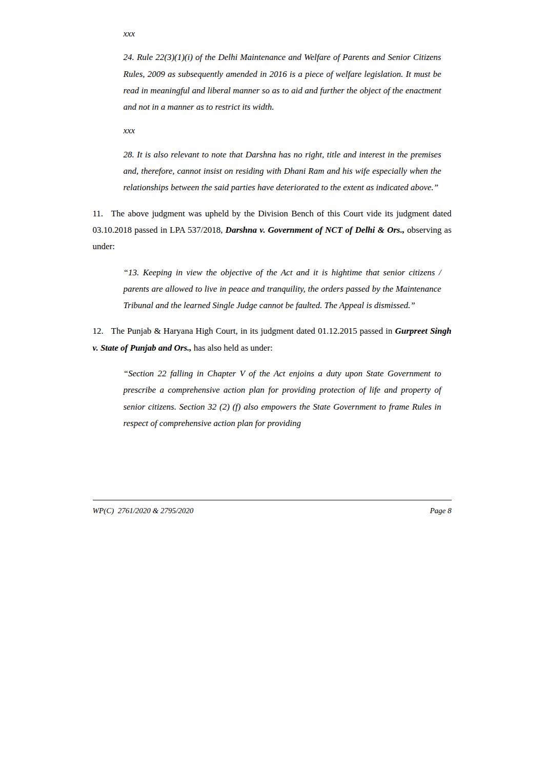xxx
24. Rule 22(3)(1)(i) of the Delhi Maintenance and Welfare of Parents and Senior Citizens Rules, 2009 as subsequently amended in 2016 is a piece of welfare legislation. It must be read in meaningful and liberal manner so as to aid and further the object of the enactment and not in a manner as to restrict its width.
xxx
28. It is also relevant to note that Darshna has no right, title and interest in the premises and, therefore, cannot insist on residing with Dhani Ram and his wife especially when the relationships between the said parties have deteriorated to the extent as indicated above.”
11. The above judgment was upheld by the Division Bench of this Court vide its judgment dated 03.10.2018 passed in LPA 537/2018, Darshna v. Government of NCT of Delhi & Ors., observing as under:
“13. Keeping in view the objective of the Act and it is hightime that senior citizens / parents are allowed to live in peace and tranquility, the orders passed by the Maintenance Tribunal and the learned Single Judge cannot be faulted. The Appeal is dismissed.”
12. The Punjab & Haryana High Court, in its judgment dated 01.12.2015 passed in Gurpreet Singh v. State of Punjab and Ors., has also held as under:
“Section 22 falling in Chapter V of the Act enjoins a duty upon State Government to prescribe a comprehensive action plan for providing protection of life and property of senior citizens. Section 32 (2) (f) also empowers the State Government to frame Rules in respect of comprehensive action plan for providing
WP(C) 2761/2020 & 2795/2020 Page 8